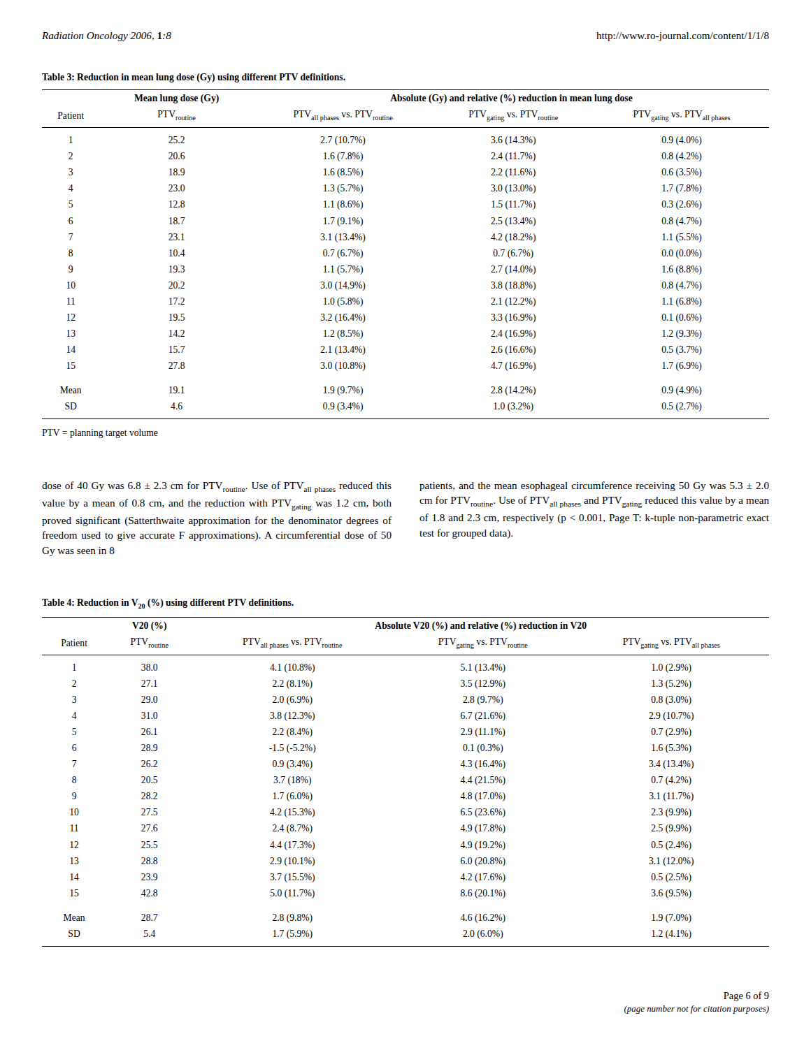Radiation Oncology 2006, 1:8
http://www.ro-journal.com/content/1/1/8
Table 3: Reduction in mean lung dose (Gy) using different PTV definitions.
| | Mean lung dose (Gy) | Absolute (Gy) and relative (%) reduction in mean lung dose |
| --- | --- | --- |
| Patient | PTV routine | PTV all phases vs. PTV routine | PTV gating vs. PTV routine | PTV gating vs. PTV all phases |
| 1 | 25.2 | 2.7 (10.7%) | 3.6 (14.3%) | 0.9 (4.0%) |
| 2 | 20.6 | 1.6 (7.8%) | 2.4 (11.7%) | 0.8 (4.2%) |
| 3 | 18.9 | 1.6 (8.5%) | 2.2 (11.6%) | 0.6 (3.5%) |
| 4 | 23.0 | 1.3 (5.7%) | 3.0 (13.0%) | 1.7 (7.8%) |
| 5 | 12.8 | 1.1 (8.6%) | 1.5 (11.7%) | 0.3 (2.6%) |
| 6 | 18.7 | 1.7 (9.1%) | 2.5 (13.4%) | 0.8 (4.7%) |
| 7 | 23.1 | 3.1 (13.4%) | 4.2 (18.2%) | 1.1 (5.5%) |
| 8 | 10.4 | 0.7 (6.7%) | 0.7 (6.7%) | 0.0 (0.0%) |
| 9 | 19.3 | 1.1 (5.7%) | 2.7 (14.0%) | 1.6 (8.8%) |
| 10 | 20.2 | 3.0 (14.9%) | 3.8 (18.8%) | 0.8 (4.7%) |
| 11 | 17.2 | 1.0 (5.8%) | 2.1 (12.2%) | 1.1 (6.8%) |
| 12 | 19.5 | 3.2 (16.4%) | 3.3 (16.9%) | 0.1 (0.6%) |
| 13 | 14.2 | 1.2 (8.5%) | 2.4 (16.9%) | 1.2 (9.3%) |
| 14 | 15.7 | 2.1 (13.4%) | 2.6 (16.6%) | 0.5 (3.7%) |
| 15 | 27.8 | 3.0 (10.8%) | 4.7 (16.9%) | 1.7 (6.9%) |
| Mean | 19.1 | 1.9 (9.7%) | 2.8 (14.2%) | 0.9 (4.9%) |
| SD | 4.6 | 0.9 (3.4%) | 1.0 (3.2%) | 0.5 (2.7%) |
PTV = planning target volume
dose of 40 Gy was 6.8 ± 2.3 cm for PTVroutine. Use of PTVall phases reduced this value by a mean of 0.8 cm, and the reduction with PTVgating was 1.2 cm, both proved significant (Satterthwaite approximation for the denominator degrees of freedom used to give accurate F approximations). A circumferential dose of 50 Gy was seen in 8
patients, and the mean esophageal circumference receiving 50 Gy was 5.3 ± 2.0 cm for PTVroutine. Use of PTVall phases and PTVgating reduced this value by a mean of 1.8 and 2.3 cm, respectively (p < 0.001, Page T: k-tuple non-parametric exact test for grouped data).
Table 4: Reduction in V 20 (%) using different PTV definitions.
| | V20 (%) | Absolute V20 (%) and relative (%) reduction in V20 |
| --- | --- | --- |
| Patient | PTV routine | PTV all phases vs. PTV routine | PTV gating vs. PTV routine | PTV gating vs. PTV all phases |
| 1 | 38.0 | 4.1 (10.8%) | 5.1 (13.4%) | 1.0 (2.9%) |
| 2 | 27.1 | 2.2 (8.1%) | 3.5 (12.9%) | 1.3 (5.2%) |
| 3 | 29.0 | 2.0 (6.9%) | 2.8 (9.7%) | 0.8 (3.0%) |
| 4 | 31.0 | 3.8 (12.3%) | 6.7 (21.6%) | 2.9 (10.7%) |
| 5 | 26.1 | 2.2 (8.4%) | 2.9 (11.1%) | 0.7 (2.9%) |
| 6 | 28.9 | -1.5 (-5.2%) | 0.1 (0.3%) | 1.6 (5.3%) |
| 7 | 26.2 | 0.9 (3.4%) | 4.3 (16.4%) | 3.4 (13.4%) |
| 8 | 20.5 | 3.7 (18%) | 4.4 (21.5%) | 0.7 (4.2%) |
| 9 | 28.2 | 1.7 (6.0%) | 4.8 (17.0%) | 3.1 (11.7%) |
| 10 | 27.5 | 4.2 (15.3%) | 6.5 (23.6%) | 2.3 (9.9%) |
| 11 | 27.6 | 2.4 (8.7%) | 4.9 (17.8%) | 2.5 (9.9%) |
| 12 | 25.5 | 4.4 (17.3%) | 4.9 (19.2%) | 0.5 (2.4%) |
| 13 | 28.8 | 2.9 (10.1%) | 6.0 (20.8%) | 3.1 (12.0%) |
| 14 | 23.9 | 3.7 (15.5%) | 4.2 (17.6%) | 0.5 (2.5%) |
| 15 | 42.8 | 5.0 (11.7%) | 8.6 (20.1%) | 3.6 (9.5%) |
| Mean | 28.7 | 2.8 (9.8%) | 4.6 (16.2%) | 1.9 (7.0%) |
| SD | 5.4 | 1.7 (5.9%) | 2.0 (6.0%) | 1.2 (4.1%) |
Page 6 of 9
(page number not for citation purposes)